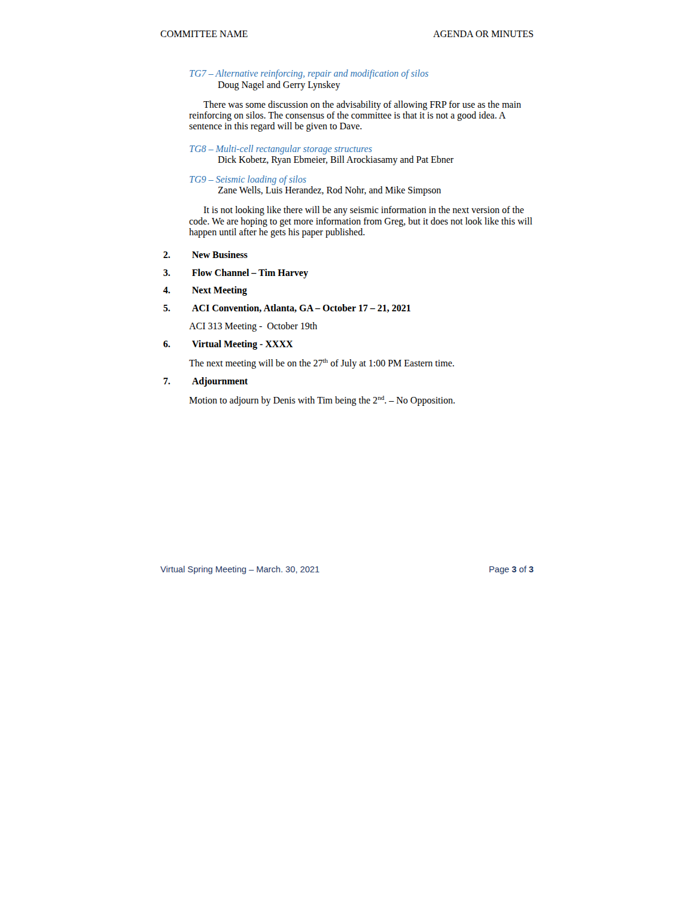COMMITTEE NAME AGENDA OR MINUTES
TG7 – Alternative reinforcing, repair and modification of silos
Doug Nagel and Gerry Lynskey
There was some discussion on the advisability of allowing FRP for use as the main reinforcing on silos. The consensus of the committee is that it is not a good idea. A sentence in this regard will be given to Dave.
TG8 – Multi-cell rectangular storage structures
Dick Kobetz, Ryan Ebmeier, Bill Arockiasamy and Pat Ebner
TG9 – Seismic loading of silos
Zane Wells, Luis Herandez, Rod Nohr, and Mike Simpson
It is not looking like there will be any seismic information in the next version of the code. We are hoping to get more information from Greg, but it does not look like this will happen until after he gets his paper published.
2. New Business
3. Flow Channel – Tim Harvey
4. Next Meeting
5. ACI Convention, Atlanta, GA – October 17 – 21, 2021
ACI 313 Meeting - October 19th
6. Virtual Meeting - XXXX
The next meeting will be on the 27th of July at 1:00 PM Eastern time.
7. Adjournment
Motion to adjourn by Denis with Tim being the 2nd. – No Opposition.
Virtual Spring Meeting – March. 30, 2021 Page 3 of 3